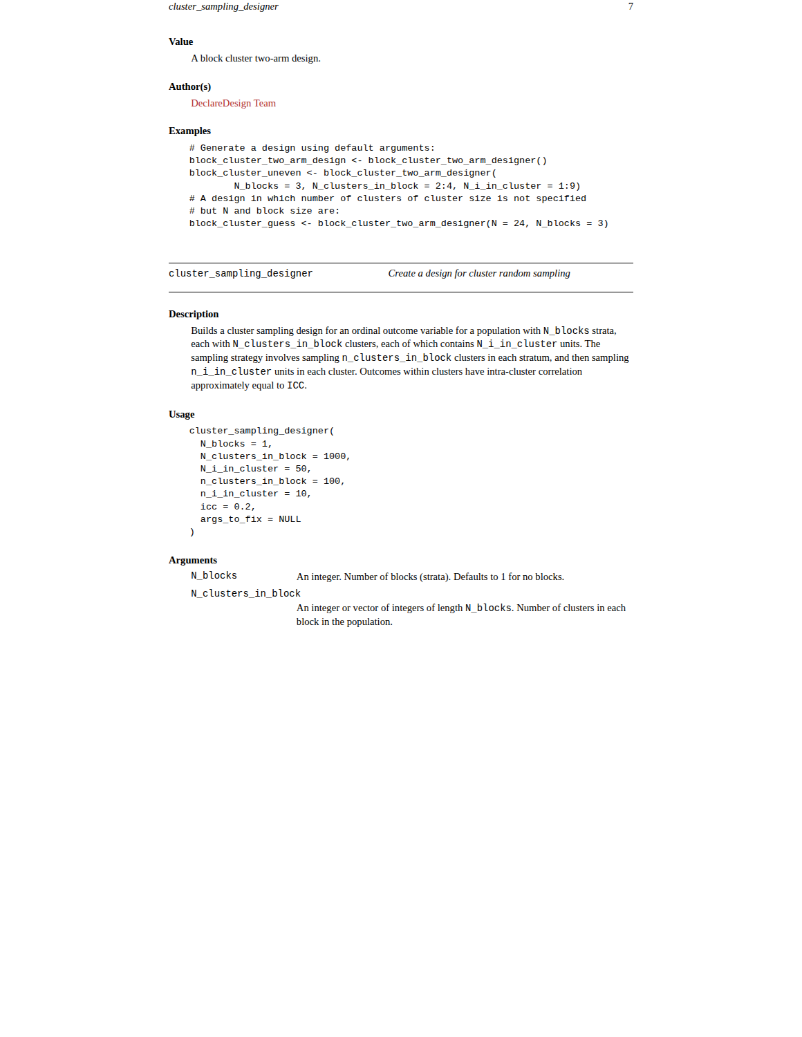cluster_sampling_designer 7
Value
A block cluster two-arm design.
Author(s)
DeclareDesign Team
Examples
# Generate a design using default arguments:
block_cluster_two_arm_design <- block_cluster_two_arm_designer()
block_cluster_uneven <- block_cluster_two_arm_designer(
        N_blocks = 3, N_clusters_in_block = 2:4, N_i_in_cluster = 1:9)
# A design in which number of clusters of cluster size is not specified
# but N and block size are:
block_cluster_guess <- block_cluster_two_arm_designer(N = 24, N_blocks = 3)
cluster_sampling_designer Create a design for cluster random sampling
Description
Builds a cluster sampling design for an ordinal outcome variable for a population with N_blocks strata, each with N_clusters_in_block clusters, each of which contains N_i_in_cluster units. The sampling strategy involves sampling n_clusters_in_block clusters in each stratum, and then sampling n_i_in_cluster units in each cluster. Outcomes within clusters have intra-cluster correlation approximately equal to ICC.
Usage
cluster_sampling_designer(
  N_blocks = 1,
  N_clusters_in_block = 1000,
  N_i_in_cluster = 50,
  n_clusters_in_block = 100,
  n_i_in_cluster = 10,
  icc = 0.2,
  args_to_fix = NULL
)
Arguments
N_blocks
An integer. Number of blocks (strata). Defaults to 1 for no blocks.
N_clusters_in_block
An integer or vector of integers of length N_blocks. Number of clusters in each block in the population.